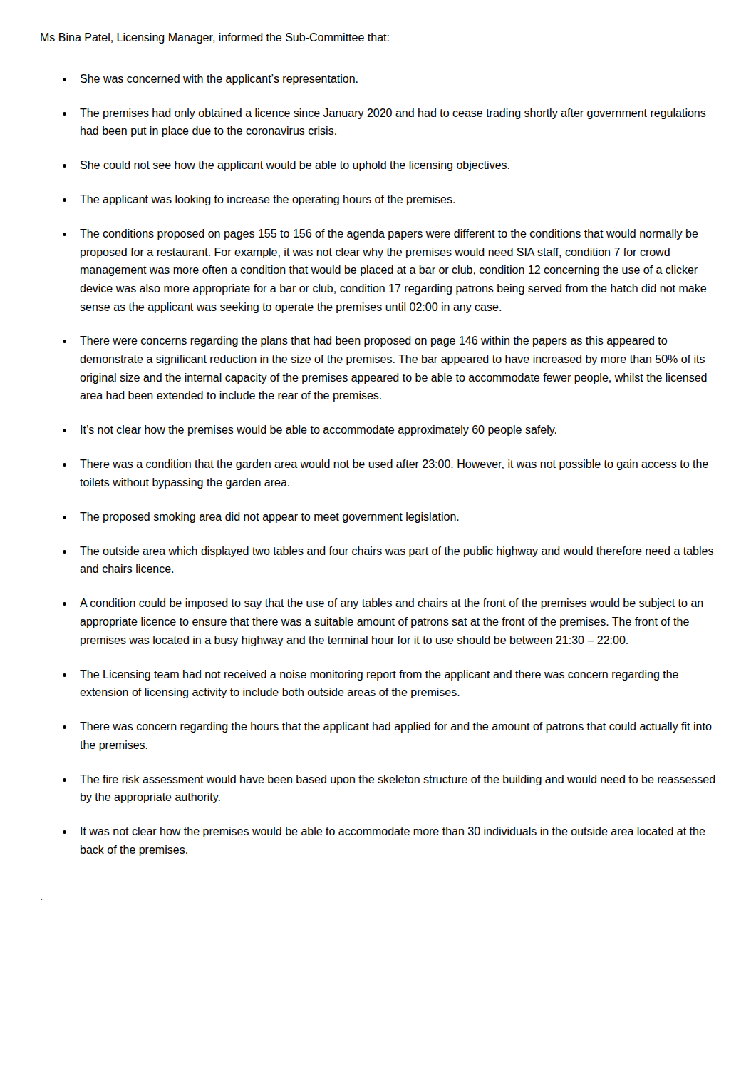Ms Bina Patel, Licensing Manager, informed the Sub-Committee that:
She was concerned with the applicant’s representation.
The premises had only obtained a licence since January 2020 and had to cease trading shortly after government regulations had been put in place due to the coronavirus crisis.
She could not see how the applicant would be able to uphold the licensing objectives.
The applicant was looking to increase the operating hours of the premises.
The conditions proposed on pages 155 to 156 of the agenda papers were different to the conditions that would normally be proposed for a restaurant. For example, it was not clear why the premises would need SIA staff, condition 7 for crowd management was more often a condition that would be placed at a bar or club, condition 12 concerning the use of a clicker device was also more appropriate for a bar or club, condition 17 regarding patrons being served from the hatch did not make sense as the applicant was seeking to operate the premises until 02:00 in any case.
There were concerns regarding the plans that had been proposed on page 146 within the papers as this appeared to demonstrate a significant reduction in the size of the premises. The bar appeared to have increased by more than 50% of its original size and the internal capacity of the premises appeared to be able to accommodate fewer people, whilst the licensed area had been extended to include the rear of the premises.
It’s not clear how the premises would be able to accommodate approximately 60 people safely.
There was a condition that the garden area would not be used after 23:00. However, it was not possible to gain access to the toilets without bypassing the garden area.
The proposed smoking area did not appear to meet government legislation.
The outside area which displayed two tables and four chairs was part of the public highway and would therefore need a tables and chairs licence.
A condition could be imposed to say that the use of any tables and chairs at the front of the premises would be subject to an appropriate licence to ensure that there was a suitable amount of patrons sat at the front of the premises. The front of the premises was located in a busy highway and the terminal hour for it to use should be between 21:30 – 22:00.
The Licensing team had not received a noise monitoring report from the applicant and there was concern regarding the extension of licensing activity to include both outside areas of the premises.
There was concern regarding the hours that the applicant had applied for and the amount of patrons that could actually fit into the premises.
The fire risk assessment would have been based upon the skeleton structure of the building and would need to be reassessed by the appropriate authority.
It was not clear how the premises would be able to accommodate more than 30 individuals in the outside area located at the back of the premises.
.